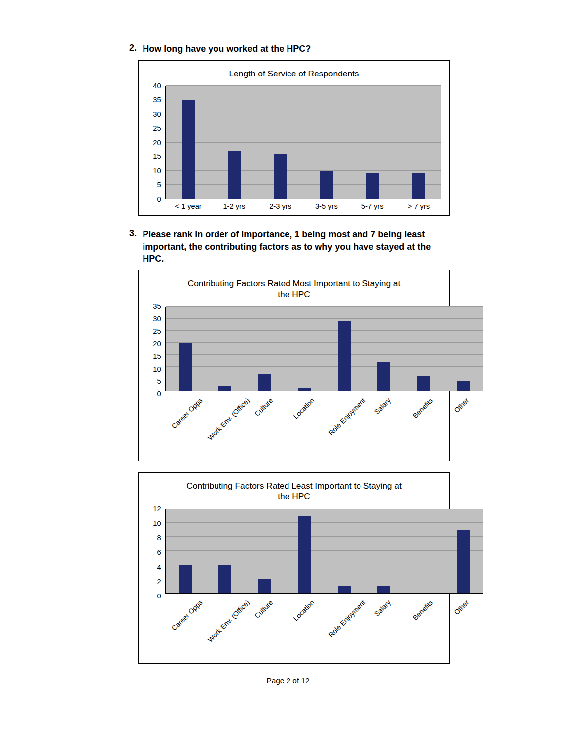How long have you worked at the HPC?
Length of Service of Respondents
0 5 10 15 20 25 30 35 40
< 1 year 1-2 yrs 2-3 yrs 3-5 yrs 5-7 yrs > 7 yrs
Please rank in order of importance, 1 being most and 7 being least important, the contributing factors as to why you have stayed at the HPC.
Contributing Factors Rated Most Important to Staying at
the HPC
0 5 10 15 20 25 30 35
Career Opps
Work Env. (Office)
Culture
Location
Role Enjoyment
Salary
Benefits
Other
Contributing Factors Rated Least Important to Staying at
the HPC
0 2 4 6 8 10 12
Career Opps
Work Env. (Office)
Culture
Location
Role Enjoyment
Salary
Benefits
Other
Page 2 of 12